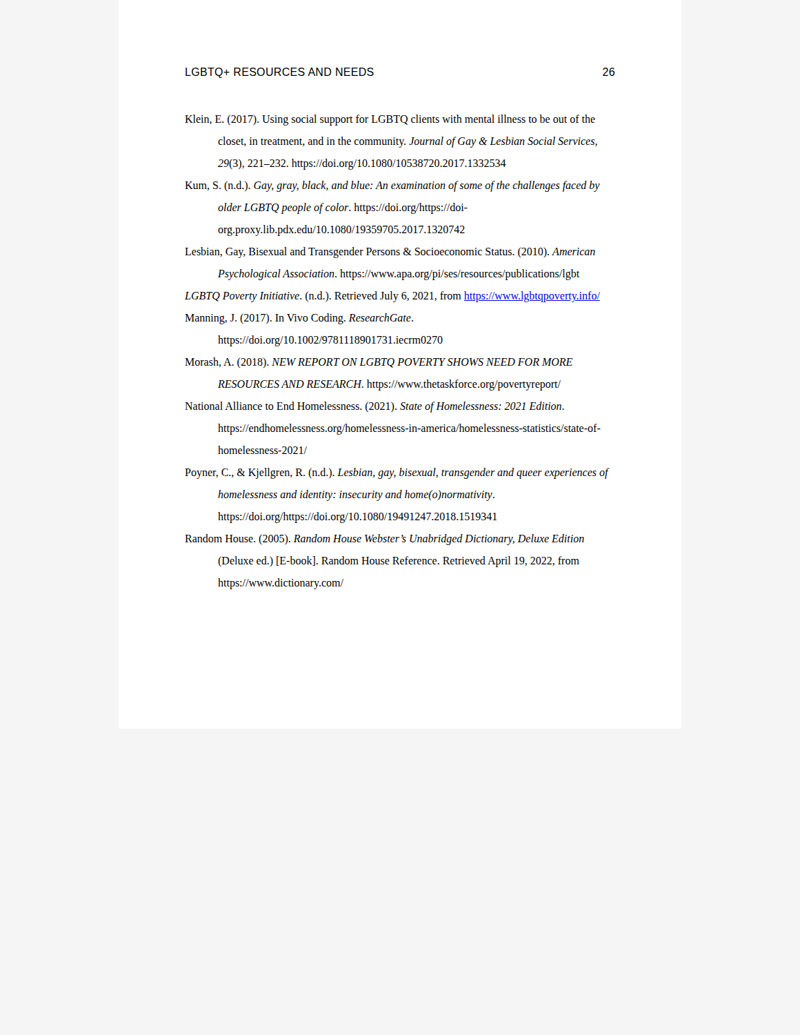LGBTQ+ Resources and Needs 26
Klein, E. (2017). Using social support for LGBTQ clients with mental illness to be out of the closet, in treatment, and in the community. Journal of Gay & Lesbian Social Services, 29(3), 221–232. https://doi.org/10.1080/10538720.2017.1332534
Kum, S. (n.d.). Gay, gray, black, and blue: An examination of some of the challenges faced by older LGBTQ people of color. https://doi.org/https://doi-org.proxy.lib.pdx.edu/10.1080/19359705.2017.1320742
Lesbian, Gay, Bisexual and Transgender Persons & Socioeconomic Status. (2010). American Psychological Association. https://www.apa.org/pi/ses/resources/publications/lgbt
LGBTQ Poverty Initiative. (n.d.). Retrieved July 6, 2021, from https://www.lgbtqpoverty.info/
Manning, J. (2017). In Vivo Coding. ResearchGate. https://doi.org/10.1002/9781118901731.iecrm0270
Morash, A. (2018). NEW REPORT ON LGBTQ POVERTY SHOWS NEED FOR MORE RESOURCES AND RESEARCH. https://www.thetaskforce.org/povertyreport/
National Alliance to End Homelessness. (2021). State of Homelessness: 2021 Edition. https://endhomelessness.org/homelessness-in-america/homelessness-statistics/state-of-homelessness-2021/
Poyner, C., & Kjellgren, R. (n.d.). Lesbian, gay, bisexual, transgender and queer experiences of homelessness and identity: insecurity and home(o)normativity. https://doi.org/https://doi.org/10.1080/19491247.2018.1519341
Random House. (2005). Random House Webster’s Unabridged Dictionary, Deluxe Edition (Deluxe ed.) [E-book]. Random House Reference. Retrieved April 19, 2022, from https://www.dictionary.com/